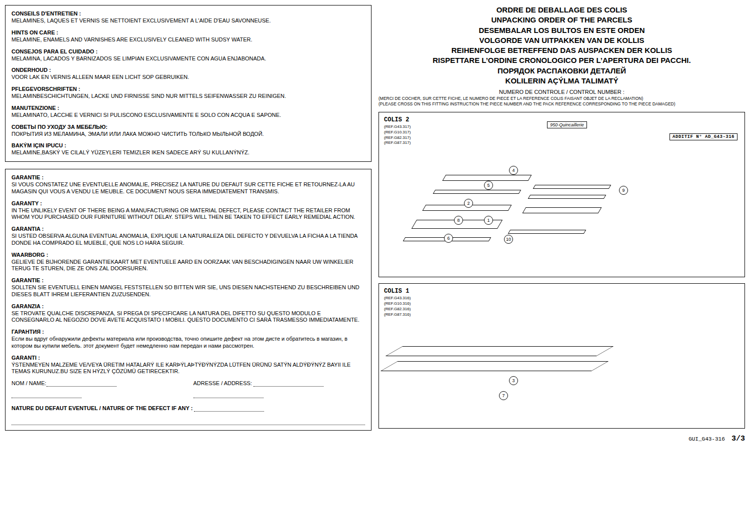CONSEILS D'ENTRETIEN :
MELAMINES, LAQUES ET VERNIS SE NETTOIENT EXCLUSIVEMENT A L'AIDE D'EAU SAVONNEUSE.
HINTS ON CARE :
MELAMINE, ENAMELS AND VARNISHES ARE EXCLUSIVELY CLEANED WITH SUDSY WATER.
CONSEJOS PARA EL CUIDADO :
MELAMINA, LACADOS Y BARNIZADOS SE LIMPIAN EXCLUSIVAMENTE CON AGUA ENJABONADA.
ONDERHOUD :
VOOR LAK EN VERNIS ALLEEN MAAR EEN LICHT SOP GEBRUIKEN.
PFLEGEVORSCHRIFTEN :
MELAMINBESCHICHTUNGEN, LACKE UND FIRNISSE SIND NUR MITTELS SEIFENWASSER ZU REINIGEN.
MANUTENZIONE :
MELAMINATO, LACCHE E VERNICI SI PULISCONO ESCLUSIVAMENTE E SOLO CON ACQUA E SAPONE.
СОВЕТЫ ПО УХОДУ ЗА МЕБЕЛЬЮ:
ПОКРЫТИЯ ИЗ МЕЛАМИНА, ЭМАЛИ ИЛИ ЛАКА МОЖНО ЧИСТИТЬ ТОЛЬКО МЫЛЬНОЙ ВОДОЙ.
BAKÝM IÇIN IPUCU :
MELAMINE,BASKÝ VE CILALÝ YÜZEYLERI TEMIZLER IKEN SADECE ARÝ SU KULLANÝNÝZ.
GARANTIE :
SI VOUS CONSTATEZ UNE EVENTUELLE ANOMALIE, PRECISEZ LA NATURE DU DEFAUT SUR CETTE FICHE ET RETOURNEZ-LA AU MAGASIN QUI VOUS A VENDU LE MEUBLE. CE DOCUMENT NOUS SERA IMMEDIATEMENT TRANSMIS.
GARANTY :
IN THE UNLIKELY EVENT OF THERE BEING A MANUFACTURING OR MATERIAL DEFECT, PLEASE CONTACT THE RETAILER FROM WHOM YOU PURCHASED OUR FURNITURE WITHOUT DELAY. STEPS WILL THEN BE TAKEN TO EFFECT EARLY REMEDIAL ACTION.
GARANTIA :
SI USTED OBSERVA ALGUNA EVENTUAL ANOMALIA, EXPLIQUE LA NATURALEZA DEL DEFECTO Y DEVUELVA LA FICHA A LA TIENDA DONDE HA COMPRADO EL MUEBLE, QUE NOS LO HARA SEGUIR.
WAARBORG :
GELIEVE DE BIJHORENDE GARANTIEKAART MET EVENTUELE AARD EN OORZAAK VAN BESCHADIGINGEN NAAR UW WINKELIER TERUG TE STUREN, DIE ZE ONS ZAL DOORSUREN.
GARANTIE :
SOLLTEN SIE EVENTUELL EINEN MANGEL FESTSTELLEN SO BITTEN WIR SIE, UNS DIESEN NACHSTEHEND ZU BESCHREIBEN UND DIESES BLATT IHREM LIEFERANTIEN ZUZUSENDEN.
GARANZIA :
SE TROVATE QUALCHE DISCREPANZA, SI PREGA DI SPECIFICARE LA NATURA DEL DIFETTO SU QUESTO MODULO E CONSEGNARLO AL NEGOZIO DOVE AVETE ACQUISTATO I MOBILI. QUESTO DOCUMENTO CI SARÀ TRASMESSO IMMEDIATAMENTE.
ГАРАНТИЯ :
Если вы вдруг обнаружили дефекты материала или производства, точно опишите дефект на этом дисте и обратитесь в магазин, в котором вы купили мебель. этот документ будет немедленно нам передан и нами рассмотрен.
GARANTI :
ÝSTENMEYEN MALZEME VE/VEYA ÜRETIM HATALARÝ ILE KARÞÝLAÞTÝÐÝNÝZDA LÜTFEN ÜRÜNÜ SATÝN ALDÝÐÝNÝZ BAYII ILE TEMAS KURUNUZ.BU SIZE EN HÝZLÝ ÇÖZÜMÜ GETIRECEKTIR.
NOM / NAME:
ADRESSE / ADDRESS:
NATURE DU DEFAUT EVENTUEL / NATURE OF THE DEFECT IF ANY :
ORDRE DE DEBALLAGE DES COLIS
UNPACKING ORDER OF THE PARCELS
DESEMBALAR LOS BULTOS EN ESTE ORDEN
VOLGORDE VAN UITPAKKEN VAN DE KOLLIS
REIHENFOLGE BETREFFEND DAS AUSPACKEN DER KOLLIS
RISPETTARE L’ORDINE CRONOLOGICO PER L’APERTURA DEI PACCHI.
ПОРЯДОК РАСПАКОВКИ ДЕТАЛЕЙ
KOLILERIN AÇÝLMA TALIMATÝ
NUMERO DE CONTROLE / CONTROL NUMBER :
(MERCI DE COCHER, SUR CETTE FICHE, LE NUMERO DE PIECE ET LA REFERENCE COLIS FAISANT OBJET DE LA RECLAMATION)
(PLEASE CROSS ON THIS FITTING INSTRUCTION THE PIECE NUMBER AND THE PACK REFERENCE CORRESPONDING TO THE PIECE DAMAGED)
COLIS 2
(REF.G43.317)
(REF.G10.317)
(REF.G82.317)
(REF.G87.317)
950-Quincaillerie ADDITIF N° AD_G43-316
4 5 2 8 1 6 10 9
COLIS 1
(REF.G43.316)
(REF.G10.316)
(REF.G82.316)
(REF.G87.316)
3 7
GUI_G43-316 3/3